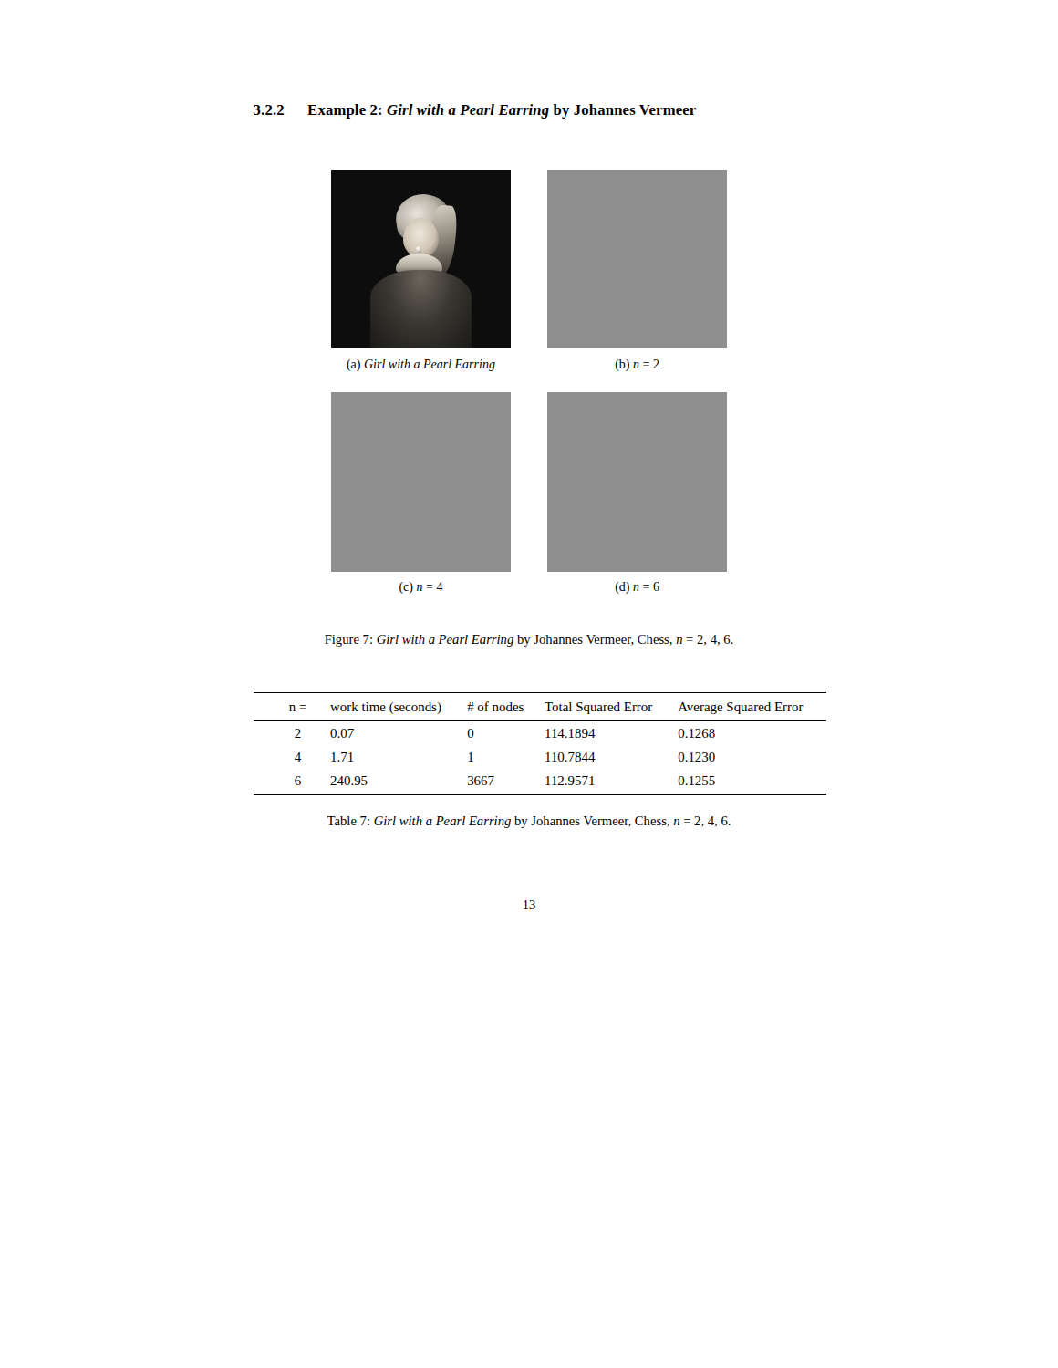3.2.2 Example 2: Girl with a Pearl Earring by Johannes Vermeer
(a) Girl with a Pearl Earring
(b) n = 2
(c) n = 4
(d) n = 6
Figure 7: Girl with a Pearl Earring by Johannes Vermeer, Chess, n = 2, 4, 6.
| n = | work time (seconds) | # of nodes | Total Squared Error | Average Squared Error |
| --- | --- | --- | --- | --- |
| 2 | 0.07 | 0 | 114.1894 | 0.1268 |
| 4 | 1.71 | 1 | 110.7844 | 0.1230 |
| 6 | 240.95 | 3667 | 112.9571 | 0.1255 |
Table 7: Girl with a Pearl Earring by Johannes Vermeer, Chess, n = 2, 4, 6.
13